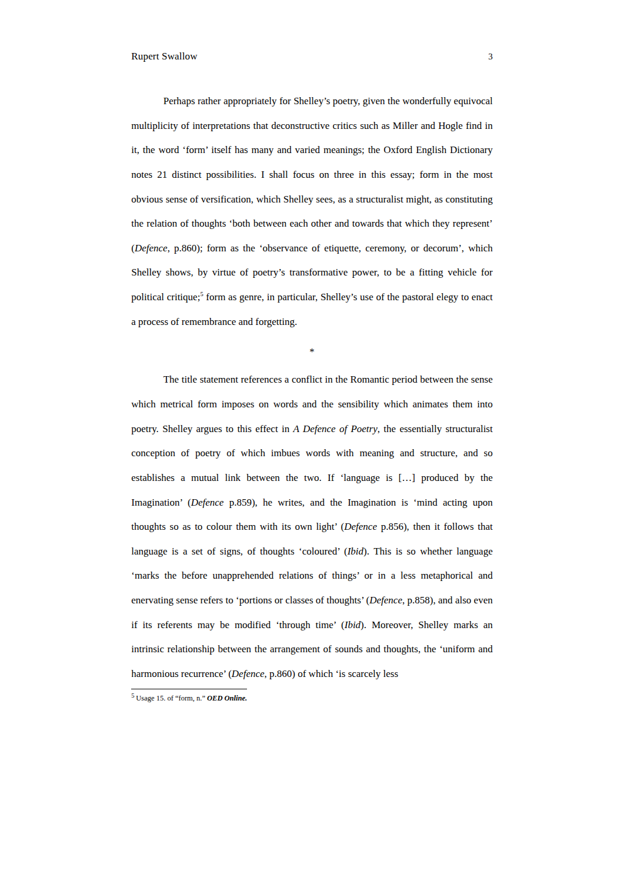Rupert Swallow 3
Perhaps rather appropriately for Shelley’s poetry, given the wonderfully equivocal multiplicity of interpretations that deconstructive critics such as Miller and Hogle find in it, the word ‘form’ itself has many and varied meanings; the Oxford English Dictionary notes 21 distinct possibilities. I shall focus on three in this essay; form in the most obvious sense of versification, which Shelley sees, as a structuralist might, as constituting the relation of thoughts ‘both between each other and towards that which they represent’ (Defence, p.860); form as the ‘observance of etiquette, ceremony, or decorum’, which Shelley shows, by virtue of poetry’s transformative power, to be a fitting vehicle for political critique;5 form as genre, in particular, Shelley’s use of the pastoral elegy to enact a process of remembrance and forgetting.
*
The title statement references a conflict in the Romantic period between the sense which metrical form imposes on words and the sensibility which animates them into poetry. Shelley argues to this effect in A Defence of Poetry, the essentially structuralist conception of poetry of which imbues words with meaning and structure, and so establishes a mutual link between the two. If ‘language is […] produced by the Imagination’ (Defence p.859), he writes, and the Imagination is ‘mind acting upon thoughts so as to colour them with its own light’ (Defence p.856), then it follows that language is a set of signs, of thoughts ‘coloured’ (Ibid). This is so whether language ‘marks the before unapprehended relations of things’ or in a less metaphorical and enervating sense refers to ‘portions or classes of thoughts’ (Defence, p.858), and also even if its referents may be modified ‘through time’ (Ibid). Moreover, Shelley marks an intrinsic relationship between the arrangement of sounds and thoughts, the ‘uniform and harmonious recurrence’ (Defence, p.860) of which ‘is scarcely less
5Usage 15. of “form, n.” OED Online.